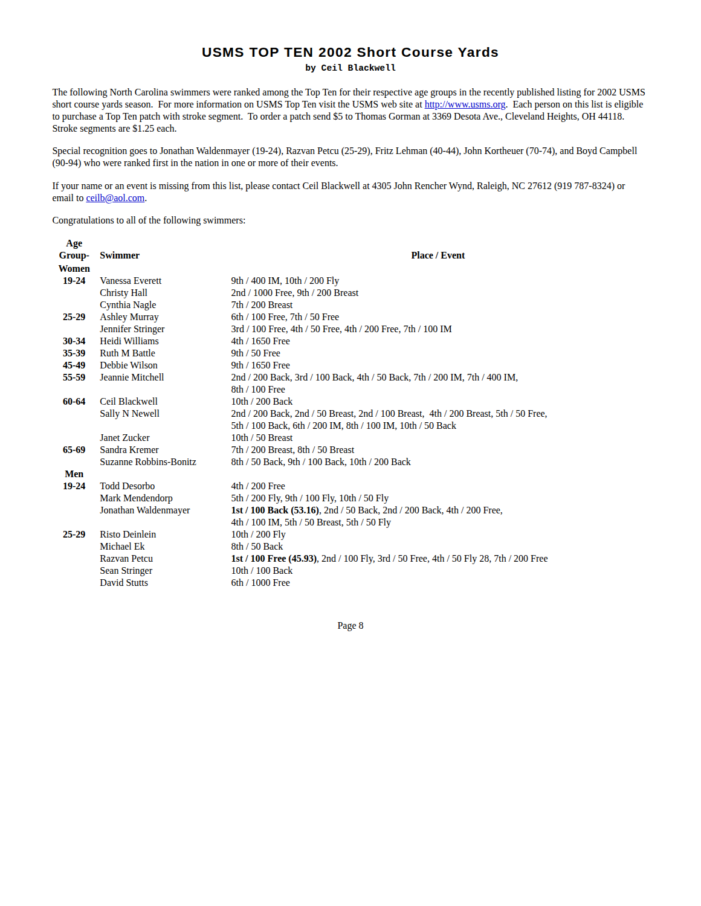USMS TOP TEN 2002 Short Course Yards
by Ceil Blackwell
The following North Carolina swimmers were ranked among the Top Ten for their respective age groups in the recently published listing for 2002 USMS short course yards season. For more information on USMS Top Ten visit the USMS web site at http://www.usms.org. Each person on this list is eligible to purchase a Top Ten patch with stroke segment. To order a patch send $5 to Thomas Gorman at 3369 Desota Ave., Cleveland Heights, OH 44118. Stroke segments are $1.25 each.
Special recognition goes to Jonathan Waldenmayer (19-24), Razvan Petcu (25-29), Fritz Lehman (40-44), John Kortheuer (70-74), and Boyd Campbell (90-94) who were ranked first in the nation in one or more of their events.
If your name or an event is missing from this list, please contact Ceil Blackwell at 4305 John Rencher Wynd, Raleigh, NC 27612 (919 787-8324) or email to ceilb@aol.com.
Congratulations to all of the following swimmers:
| Age Group- | Swimmer | Place / Event |
| --- | --- | --- |
| Women | | |
| 19-24 | Vanessa Everett | 9th / 400 IM, 10th / 200 Fly |
| | Christy Hall | 2nd / 1000 Free, 9th / 200 Breast |
| | Cynthia Nagle | 7th / 200 Breast |
| 25-29 | Ashley Murray | 6th / 100 Free, 7th / 50 Free |
| | Jennifer Stringer | 3rd / 100 Free, 4th / 50 Free, 4th / 200 Free, 7th / 100 IM |
| 30-34 | Heidi Williams | 4th / 1650 Free |
| 35-39 | Ruth M Battle | 9th / 50 Free |
| 45-49 | Debbie Wilson | 9th / 1650 Free |
| 55-59 | Jeannie Mitchell | 2nd / 200 Back, 3rd / 100 Back, 4th / 50 Back, 7th / 200 IM, 7th / 400 IM, |
| | | 8th / 100 Free |
| 60-64 | Ceil Blackwell | 10th / 200 Back |
| | Sally N Newell | 2nd / 200 Back, 2nd / 50 Breast, 2nd / 100 Breast, 4th / 200 Breast, 5th / 50 Free, |
| | | 5th / 100 Back, 6th / 200 IM, 8th / 100 IM, 10th / 50 Back |
| | Janet Zucker | 10th / 50 Breast |
| 65-69 | Sandra Kremer | 7th / 200 Breast, 8th / 50 Breast |
| | Suzanne Robbins-Bonitz | 8th / 50 Back, 9th / 100 Back, 10th / 200 Back |
| Men | | |
| 19-24 | Todd Desorbo | 4th / 200 Free |
| | Mark Mendendorp | 5th / 200 Fly, 9th / 100 Fly, 10th / 50 Fly |
| | Jonathan Waldenmayer | 1st / 100 Back (53.16) , 2nd / 50 Back, 2nd / 200 Back, 4th / 200 Free, |
| | | 4th / 100 IM, 5th / 50 Breast, 5th / 50 Fly |
| 25-29 | Risto Deinlein | 10th / 200 Fly |
| | Michael Ek | 8th / 50 Back |
| | Razvan Petcu | 1st / 100 Free (45.93) , 2nd / 100 Fly, 3rd / 50 Free, 4th / 50 Fly 28, 7th / 200 Free |
| | Sean Stringer | 10th / 100 Back |
| | David Stutts | 6th / 1000 Free |
Page 8